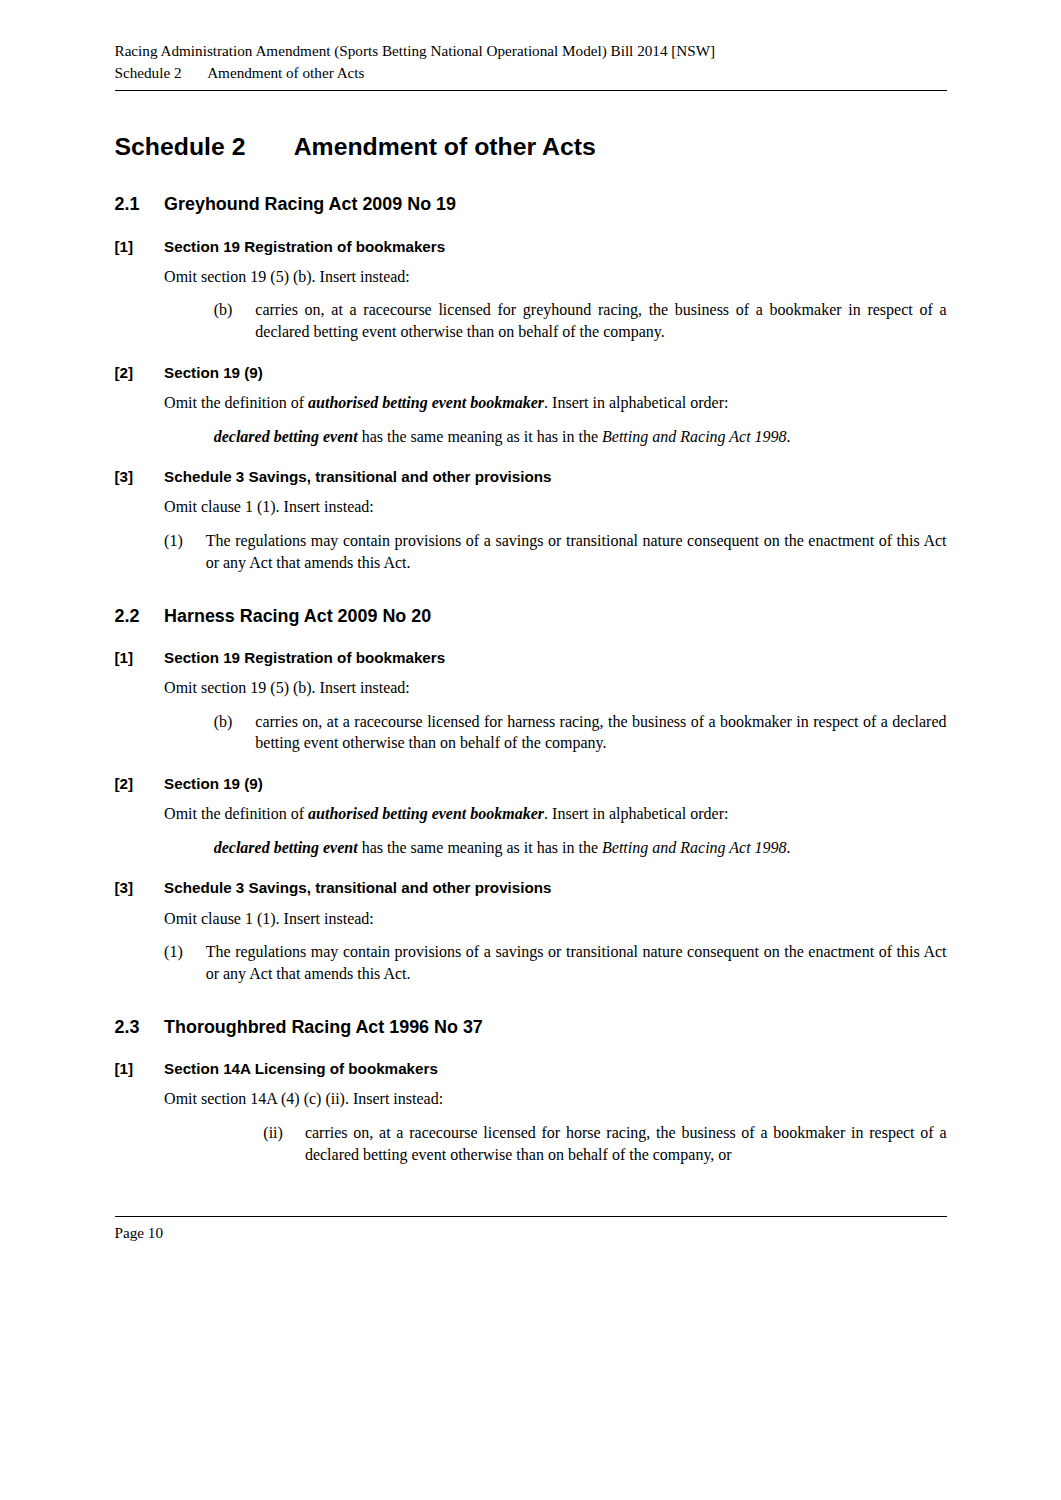Racing Administration Amendment (Sports Betting National Operational Model) Bill 2014 [NSW] Schedule 2 Amendment of other Acts
Schedule 2 Amendment of other Acts
2.1 Greyhound Racing Act 2009 No 19
[1] Section 19 Registration of bookmakers
Omit section 19 (5) (b). Insert instead:
(b) carries on, at a racecourse licensed for greyhound racing, the business of a bookmaker in respect of a declared betting event otherwise than on behalf of the company.
[2] Section 19 (9)
Omit the definition of authorised betting event bookmaker. Insert in alphabetical order:
declared betting event has the same meaning as it has in the Betting and Racing Act 1998.
[3] Schedule 3 Savings, transitional and other provisions
Omit clause 1 (1). Insert instead:
(1) The regulations may contain provisions of a savings or transitional nature consequent on the enactment of this Act or any Act that amends this Act.
2.2 Harness Racing Act 2009 No 20
[1] Section 19 Registration of bookmakers
Omit section 19 (5) (b). Insert instead:
(b) carries on, at a racecourse licensed for harness racing, the business of a bookmaker in respect of a declared betting event otherwise than on behalf of the company.
[2] Section 19 (9)
Omit the definition of authorised betting event bookmaker. Insert in alphabetical order:
declared betting event has the same meaning as it has in the Betting and Racing Act 1998.
[3] Schedule 3 Savings, transitional and other provisions
Omit clause 1 (1). Insert instead:
(1) The regulations may contain provisions of a savings or transitional nature consequent on the enactment of this Act or any Act that amends this Act.
2.3 Thoroughbred Racing Act 1996 No 37
[1] Section 14A Licensing of bookmakers
Omit section 14A (4) (c) (ii). Insert instead:
(ii) carries on, at a racecourse licensed for horse racing, the business of a bookmaker in respect of a declared betting event otherwise than on behalf of the company, or
Page 10